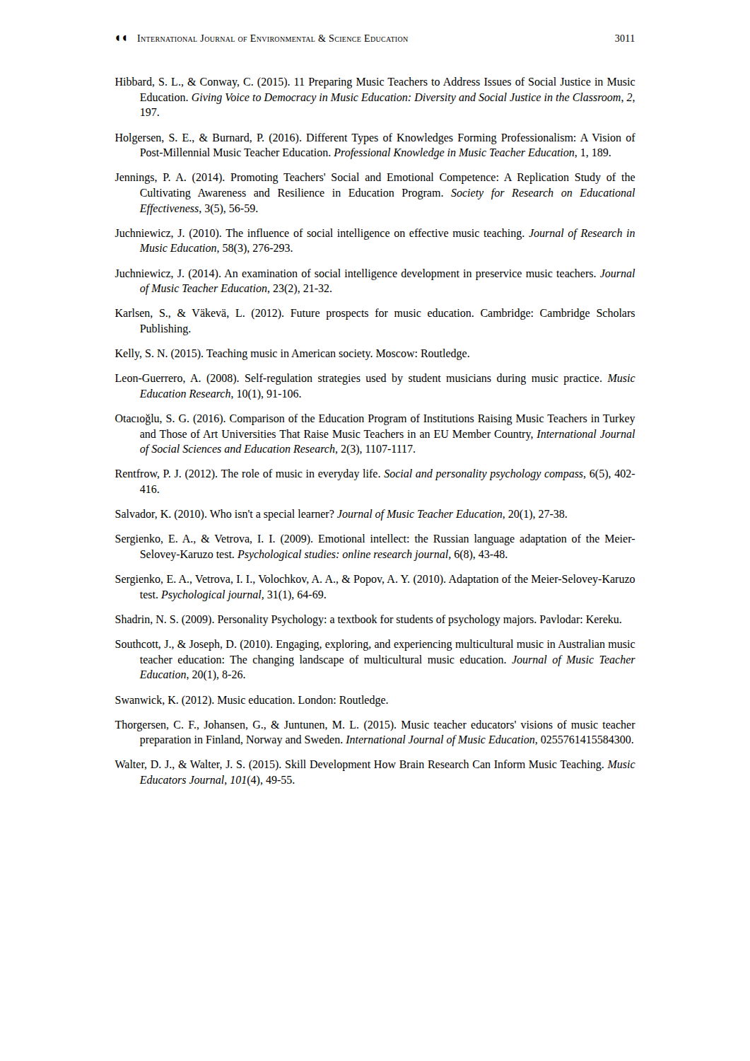◐◐ International Journal of Environmental & Science Education 3011
Hibbard, S. L., & Conway, C. (2015). 11 Preparing Music Teachers to Address Issues of Social Justice in Music Education. Giving Voice to Democracy in Music Education: Diversity and Social Justice in the Classroom, 2, 197.
Holgersen, S. E., & Burnard, P. (2016). Different Types of Knowledges Forming Professionalism: A Vision of Post-Millennial Music Teacher Education. Professional Knowledge in Music Teacher Education, 1, 189.
Jennings, P. A. (2014). Promoting Teachers' Social and Emotional Competence: A Replication Study of the Cultivating Awareness and Resilience in Education Program. Society for Research on Educational Effectiveness, 3(5), 56-59.
Juchniewicz, J. (2010). The influence of social intelligence on effective music teaching. Journal of Research in Music Education, 58(3), 276-293.
Juchniewicz, J. (2014). An examination of social intelligence development in preservice music teachers. Journal of Music Teacher Education, 23(2), 21-32.
Karlsen, S., & Väkevä, L. (2012). Future prospects for music education. Cambridge: Cambridge Scholars Publishing.
Kelly, S. N. (2015). Teaching music in American society. Moscow: Routledge.
Leon-Guerrero, A. (2008). Self-regulation strategies used by student musicians during music practice. Music Education Research, 10(1), 91-106.
Otacıoğlu, S. G. (2016). Comparison of the Education Program of Institutions Raising Music Teachers in Turkey and Those of Art Universities That Raise Music Teachers in an EU Member Country, International Journal of Social Sciences and Education Research, 2(3), 1107-1117.
Rentfrow, P. J. (2012). The role of music in everyday life. Social and personality psychology compass, 6(5), 402-416.
Salvador, K. (2010). Who isn't a special learner? Journal of Music Teacher Education, 20(1), 27-38.
Sergienko, E. A., & Vetrova, I. I. (2009). Emotional intellect: the Russian language adaptation of the Meier-Selovey-Karuzo test. Psychological studies: online research journal, 6(8), 43-48.
Sergienko, E. A., Vetrova, I. I., Volochkov, A. A., & Popov, A. Y. (2010). Adaptation of the Meier-Selovey-Karuzo test. Psychological journal, 31(1), 64-69.
Shadrin, N. S. (2009). Personality Psychology: a textbook for students of psychology majors. Pavlodar: Kereku.
Southcott, J., & Joseph, D. (2010). Engaging, exploring, and experiencing multicultural music in Australian music teacher education: The changing landscape of multicultural music education. Journal of Music Teacher Education, 20(1), 8-26.
Swanwick, K. (2012). Music education. London: Routledge.
Thorgersen, C. F., Johansen, G., & Juntunen, M. L. (2015). Music teacher educators' visions of music teacher preparation in Finland, Norway and Sweden. International Journal of Music Education, 0255761415584300.
Walter, D. J., & Walter, J. S. (2015). Skill Development How Brain Research Can Inform Music Teaching. Music Educators Journal, 101(4), 49-55.